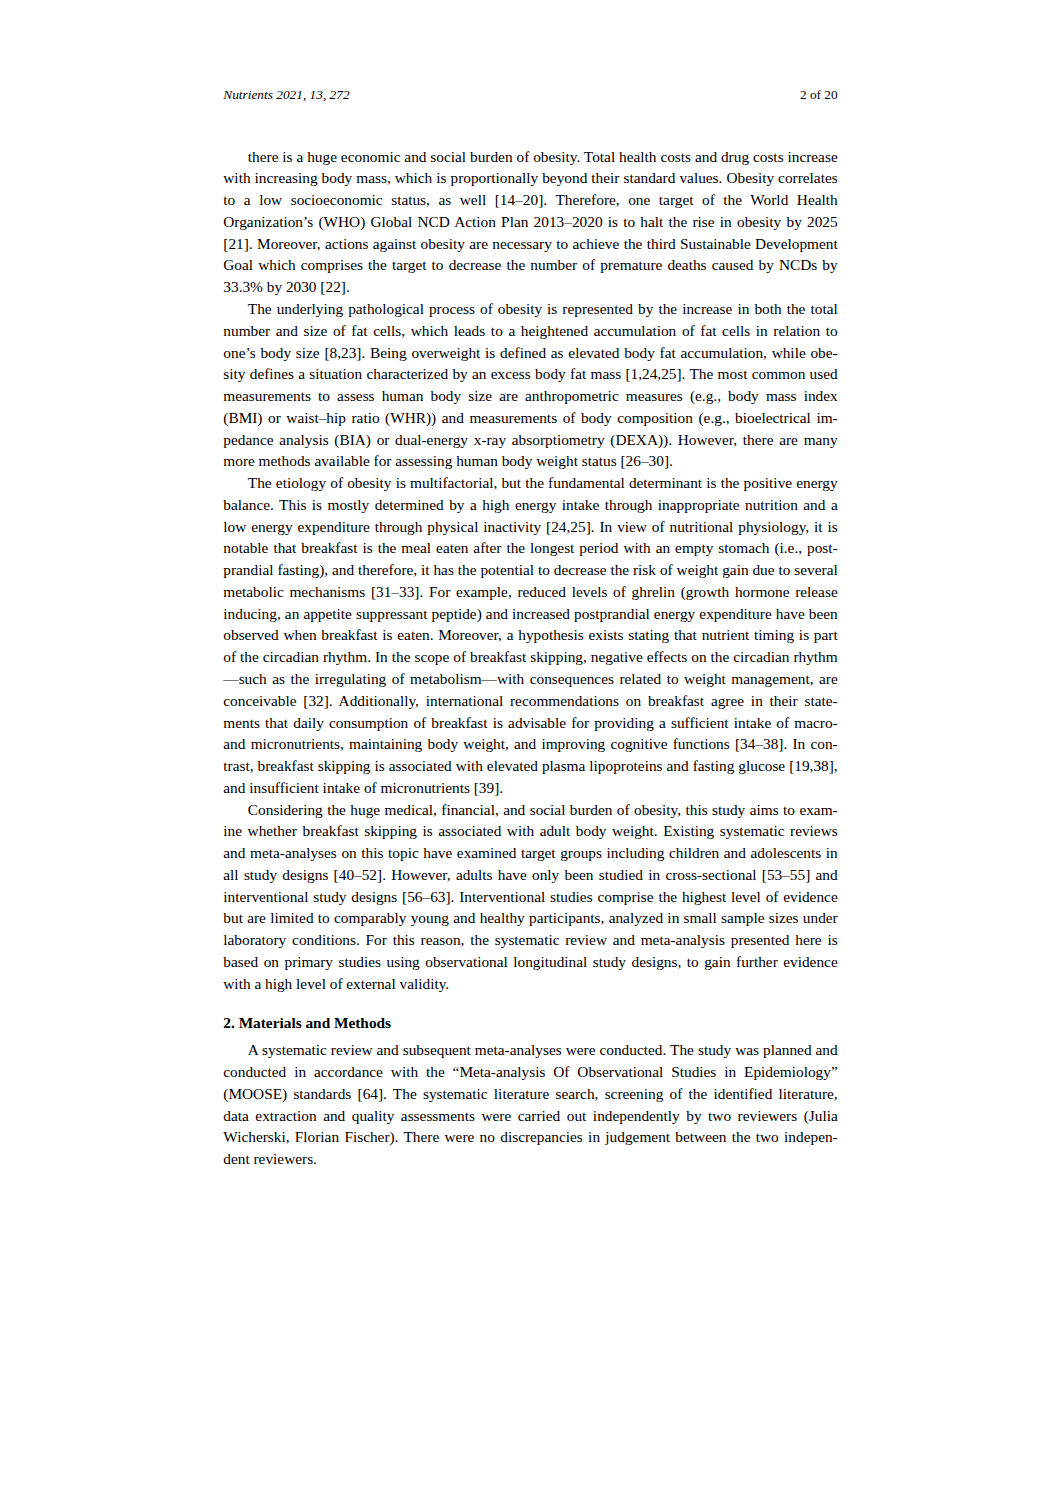Nutrients 2021, 13, 272 2 of 20
there is a huge economic and social burden of obesity. Total health costs and drug costs increase with increasing body mass, which is proportionally beyond their standard values. Obesity correlates to a low socioeconomic status, as well [14–20]. Therefore, one target of the World Health Organization’s (WHO) Global NCD Action Plan 2013–2020 is to halt the rise in obesity by 2025 [21]. Moreover, actions against obesity are necessary to achieve the third Sustainable Development Goal which comprises the target to decrease the number of premature deaths caused by NCDs by 33.3% by 2030 [22].
The underlying pathological process of obesity is represented by the increase in both the total number and size of fat cells, which leads to a heightened accumulation of fat cells in relation to one’s body size [8,23]. Being overweight is defined as elevated body fat accumulation, while obesity defines a situation characterized by an excess body fat mass [1,24,25]. The most common used measurements to assess human body size are anthropometric measures (e.g., body mass index (BMI) or waist–hip ratio (WHR)) and measurements of body composition (e.g., bioelectrical impedance analysis (BIA) or dual-energy x-ray absorptiometry (DEXA)). However, there are many more methods available for assessing human body weight status [26–30].
The etiology of obesity is multifactorial, but the fundamental determinant is the positive energy balance. This is mostly determined by a high energy intake through inappropriate nutrition and a low energy expenditure through physical inactivity [24,25]. In view of nutritional physiology, it is notable that breakfast is the meal eaten after the longest period with an empty stomach (i.e., postprandial fasting), and therefore, it has the potential to decrease the risk of weight gain due to several metabolic mechanisms [31–33]. For example, reduced levels of ghrelin (growth hormone release inducing, an appetite suppressant peptide) and increased postprandial energy expenditure have been observed when breakfast is eaten. Moreover, a hypothesis exists stating that nutrient timing is part of the circadian rhythm. In the scope of breakfast skipping, negative effects on the circadian rhythm—such as the irregulating of metabolism—with consequences related to weight management, are conceivable [32]. Additionally, international recommendations on breakfast agree in their statements that daily consumption of breakfast is advisable for providing a sufficient intake of macro- and micronutrients, maintaining body weight, and improving cognitive functions [34–38]. In contrast, breakfast skipping is associated with elevated plasma lipoproteins and fasting glucose [19,38], and insufficient intake of micronutrients [39].
Considering the huge medical, financial, and social burden of obesity, this study aims to examine whether breakfast skipping is associated with adult body weight. Existing systematic reviews and meta-analyses on this topic have examined target groups including children and adolescents in all study designs [40–52]. However, adults have only been studied in cross-sectional [53–55] and interventional study designs [56–63]. Interventional studies comprise the highest level of evidence but are limited to comparably young and healthy participants, analyzed in small sample sizes under laboratory conditions. For this reason, the systematic review and meta-analysis presented here is based on primary studies using observational longitudinal study designs, to gain further evidence with a high level of external validity.
2. Materials and Methods
A systematic review and subsequent meta-analyses were conducted. The study was planned and conducted in accordance with the “Meta-analysis Of Observational Studies in Epidemiology” (MOOSE) standards [64]. The systematic literature search, screening of the identified literature, data extraction and quality assessments were carried out independently by two reviewers (Julia Wicherski, Florian Fischer). There were no discrepancies in judgement between the two independent reviewers.